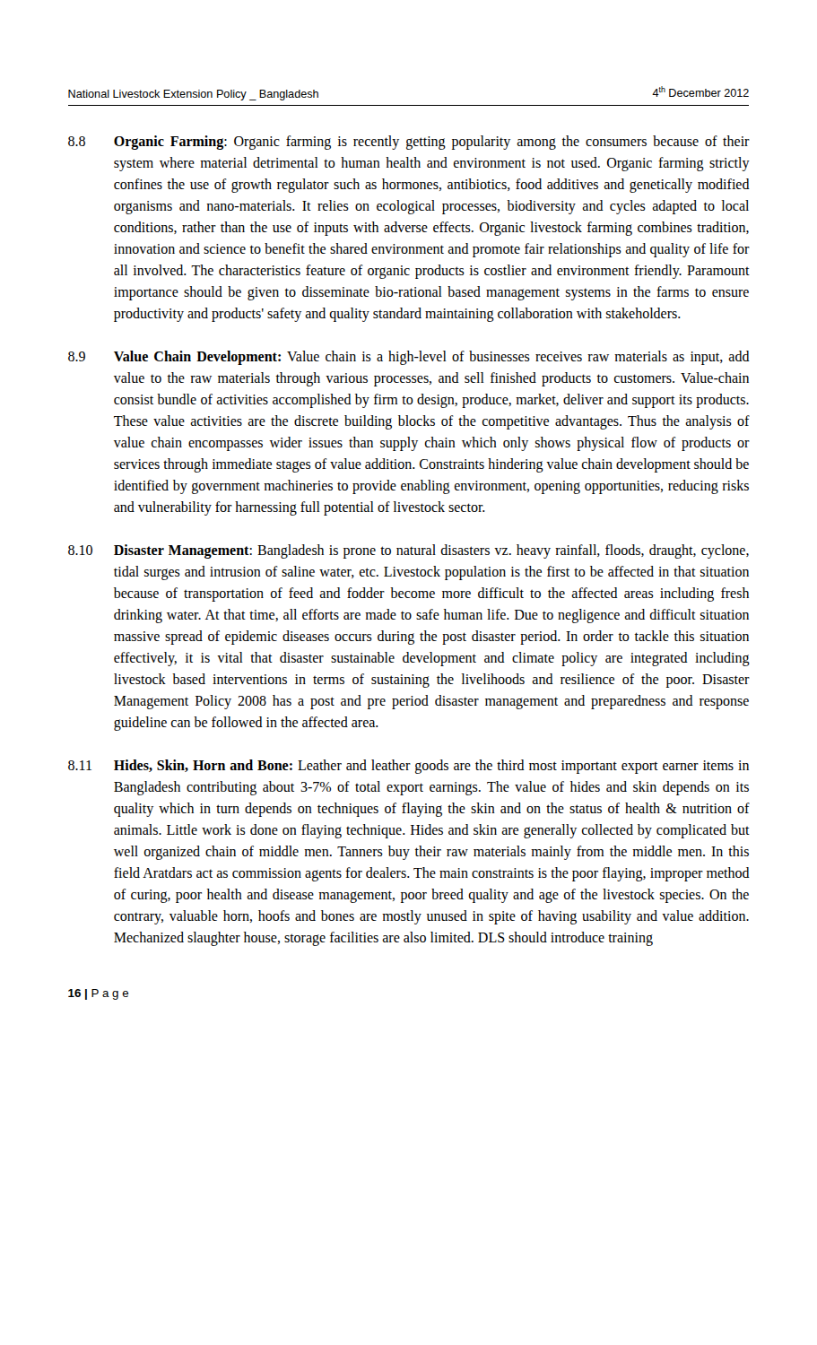National Livestock Extension Policy _ Bangladesh 4th December 2012
8.8
Organic Farming: Organic farming is recently getting popularity among the consumers because of their system where material detrimental to human health and environment is not used. Organic farming strictly confines the use of growth regulator such as hormones, antibiotics, food additives and genetically modified organisms and nano-materials. It relies on ecological processes, biodiversity and cycles adapted to local conditions, rather than the use of inputs with adverse effects. Organic livestock farming combines tradition, innovation and science to benefit the shared environment and promote fair relationships and quality of life for all involved. The characteristics feature of organic products is costlier and environment friendly. Paramount importance should be given to disseminate bio-rational based management systems in the farms to ensure productivity and products' safety and quality standard maintaining collaboration with stakeholders.
8.9
Value Chain Development: Value chain is a high-level of businesses receives raw materials as input, add value to the raw materials through various processes, and sell finished products to customers. Value-chain consist bundle of activities accomplished by firm to design, produce, market, deliver and support its products. These value activities are the discrete building blocks of the competitive advantages. Thus the analysis of value chain encompasses wider issues than supply chain which only shows physical flow of products or services through immediate stages of value addition. Constraints hindering value chain development should be identified by government machineries to provide enabling environment, opening opportunities, reducing risks and vulnerability for harnessing full potential of livestock sector.
8.10
Disaster Management: Bangladesh is prone to natural disasters vz. heavy rainfall, floods, draught, cyclone, tidal surges and intrusion of saline water, etc. Livestock population is the first to be affected in that situation because of transportation of feed and fodder become more difficult to the affected areas including fresh drinking water. At that time, all efforts are made to safe human life. Due to negligence and difficult situation massive spread of epidemic diseases occurs during the post disaster period. In order to tackle this situation effectively, it is vital that disaster sustainable development and climate policy are integrated including livestock based interventions in terms of sustaining the livelihoods and resilience of the poor. Disaster Management Policy 2008 has a post and pre period disaster management and preparedness and response guideline can be followed in the affected area.
8.11
Hides, Skin, Horn and Bone: Leather and leather goods are the third most important export earner items in Bangladesh contributing about 3-7% of total export earnings. The value of hides and skin depends on its quality which in turn depends on techniques of flaying the skin and on the status of health & nutrition of animals. Little work is done on flaying technique. Hides and skin are generally collected by complicated but well organized chain of middle men. Tanners buy their raw materials mainly from the middle men. In this field Aratdars act as commission agents for dealers. The main constraints is the poor flaying, improper method of curing, poor health and disease management, poor breed quality and age of the livestock species. On the contrary, valuable horn, hoofs and bones are mostly unused in spite of having usability and value addition. Mechanized slaughter house, storage facilities are also limited. DLS should introduce training
16 | P a g e